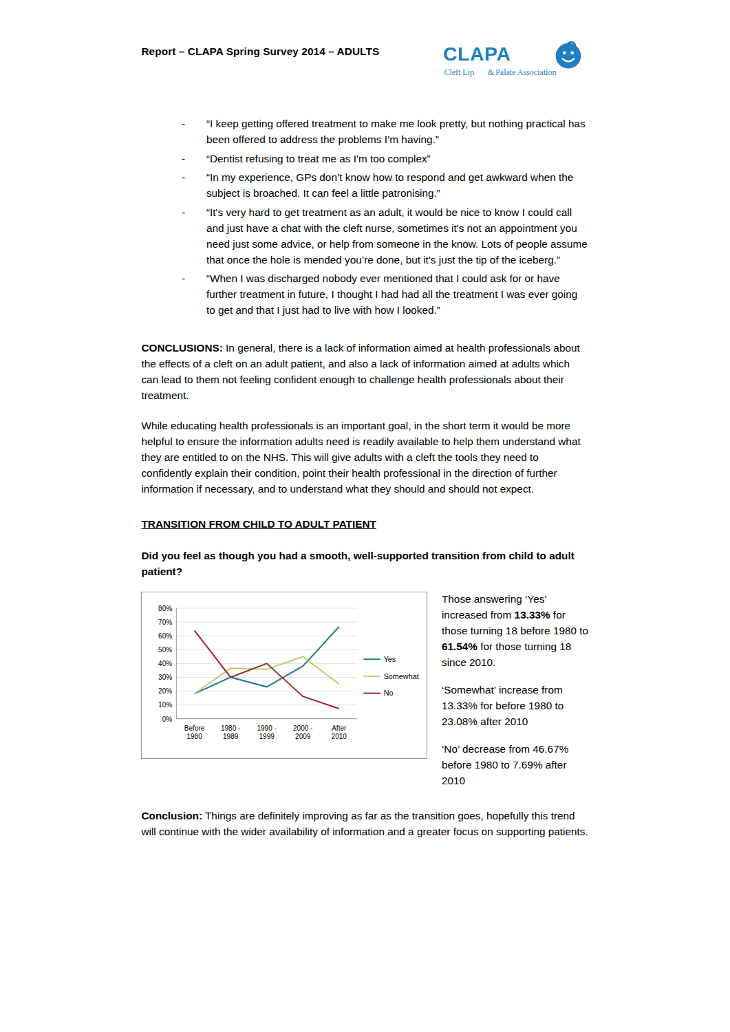Report – CLAPA Spring Survey 2014 – ADULTS
CLAPA Cleft Lip & Palate Association
“I keep getting offered treatment to make me look pretty, but nothing practical has been offered to address the problems I’m having.”
“Dentist refusing to treat me as I'm too complex”
“In my experience, GPs don’t know how to respond and get awkward when the subject is broached. It can feel a little patronising.”
“It's very hard to get treatment as an adult, it would be nice to know I could call and just have a chat with the cleft nurse, sometimes it's not an appointment you need just some advice, or help from someone in the know. Lots of people assume that once the hole is mended you’re done, but it's just the tip of the iceberg.”
“When I was discharged nobody ever mentioned that I could ask for or have further treatment in future, I thought I had had all the treatment I was ever going to get and that I just had to live with how I looked.”
CONCLUSIONS: In general, there is a lack of information aimed at health professionals about the effects of a cleft on an adult patient, and also a lack of information aimed at adults which can lead to them not feeling confident enough to challenge health professionals about their treatment.
While educating health professionals is an important goal, in the short term it would be more helpful to ensure the information adults need is readily available to help them understand what they are entitled to on the NHS. This will give adults with a cleft the tools they need to confidently explain their condition, point their health professional in the direction of further information if necessary, and to understand what they should and should not expect.
TRANSITION FROM CHILD TO ADULT PATIENT
Did you feel as though you had a smooth, well-supported transition from child to adult patient?
0% 10% 20% 30% 40% 50% 60% 70% 80% Before 1980 1980 - 1989 1990 - 1999 2000 - 2009 After 2010 Yes Somewhat No
Those answering ‘Yes’ increased from 13.33% for those turning 18 before 1980 to 61.54% for those turning 18 since 2010.
‘Somewhat’ increase from 13.33% for before 1980 to 23.08% after 2010
‘No’ decrease from 46.67% before 1980 to 7.69% after 2010
Conclusion: Things are definitely improving as far as the transition goes, hopefully this trend will continue with the wider availability of information and a greater focus on supporting patients.